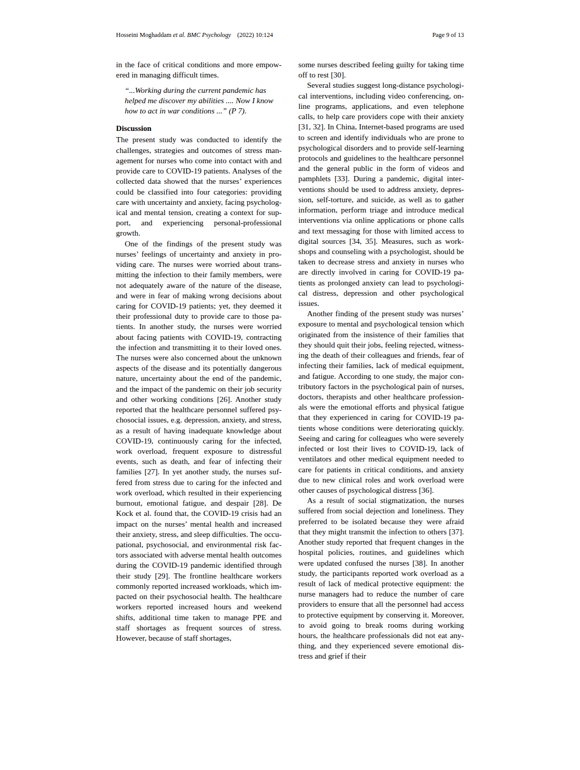Hosseini Moghaddam et al. BMC Psychology (2022) 10:124
Page 9 of 13
in the face of critical conditions and more empowered in managing difficult times.
“...Working during the current pandemic has helped me discover my abilities .... Now I know how to act in war conditions ...” (P 7).
Discussion
The present study was conducted to identify the challenges, strategies and outcomes of stress management for nurses who come into contact with and provide care to COVID-19 patients. Analyses of the collected data showed that the nurses’ experiences could be classified into four categories: providing care with uncertainty and anxiety, facing psychological and mental tension, creating a context for support, and experiencing personal-professional growth.
One of the findings of the present study was nurses’ feelings of uncertainty and anxiety in providing care. The nurses were worried about transmitting the infection to their family members, were not adequately aware of the nature of the disease, and were in fear of making wrong decisions about caring for COVID-19 patients; yet, they deemed it their professional duty to provide care to those patients. In another study, the nurses were worried about facing patients with COVID-19, contracting the infection and transmitting it to their loved ones. The nurses were also concerned about the unknown aspects of the disease and its potentially dangerous nature, uncertainty about the end of the pandemic, and the impact of the pandemic on their job security and other working conditions [26]. Another study reported that the healthcare personnel suffered psychosocial issues, e.g. depression, anxiety, and stress, as a result of having inadequate knowledge about COVID-19, continuously caring for the infected, work overload, frequent exposure to distressful events, such as death, and fear of infecting their families [27]. In yet another study, the nurses suffered from stress due to caring for the infected and work overload, which resulted in their experiencing burnout, emotional fatigue, and despair [28]. De Kock et al. found that, the COVID-19 crisis had an impact on the nurses’ mental health and increased their anxiety, stress, and sleep difficulties. The occupational, psychosocial, and environmental risk factors associated with adverse mental health outcomes during the COVID-19 pandemic identified through their study [29]. The frontline healthcare workers commonly reported increased workloads, which impacted on their psychosocial health. The healthcare workers reported increased hours and weekend shifts, additional time taken to manage PPE and staff shortages as frequent sources of stress. However, because of staff shortages,
some nurses described feeling guilty for taking time off to rest [30].
Several studies suggest long-distance psychological interventions, including video conferencing, online programs, applications, and even telephone calls, to help care providers cope with their anxiety [31, 32]. In China, Internet-based programs are used to screen and identify individuals who are prone to psychological disorders and to provide self-learning protocols and guidelines to the healthcare personnel and the general public in the form of videos and pamphlets [33]. During a pandemic, digital interventions should be used to address anxiety, depression, self-torture, and suicide, as well as to gather information, perform triage and introduce medical interventions via online applications or phone calls and text messaging for those with limited access to digital sources [34, 35]. Measures, such as workshops and counseling with a psychologist, should be taken to decrease stress and anxiety in nurses who are directly involved in caring for COVID-19 patients as prolonged anxiety can lead to psychological distress, depression and other psychological issues.
Another finding of the present study was nurses’ exposure to mental and psychological tension which originated from the insistence of their families that they should quit their jobs, feeling rejected, witnessing the death of their colleagues and friends, fear of infecting their families, lack of medical equipment, and fatigue. According to one study, the major contributory factors in the psychological pain of nurses, doctors, therapists and other healthcare professionals were the emotional efforts and physical fatigue that they experienced in caring for COVID-19 patients whose conditions were deteriorating quickly. Seeing and caring for colleagues who were severely infected or lost their lives to COVID-19, lack of ventilators and other medical equipment needed to care for patients in critical conditions, and anxiety due to new clinical roles and work overload were other causes of psychological distress [36].
As a result of social stigmatization, the nurses suffered from social dejection and loneliness. They preferred to be isolated because they were afraid that they might transmit the infection to others [37]. Another study reported that frequent changes in the hospital policies, routines, and guidelines which were updated confused the nurses [38]. In another study, the participants reported work overload as a result of lack of medical protective equipment: the nurse managers had to reduce the number of care providers to ensure that all the personnel had access to protective equipment by conserving it. Moreover, to avoid going to break rooms during working hours, the healthcare professionals did not eat anything, and they experienced severe emotional distress and grief if their